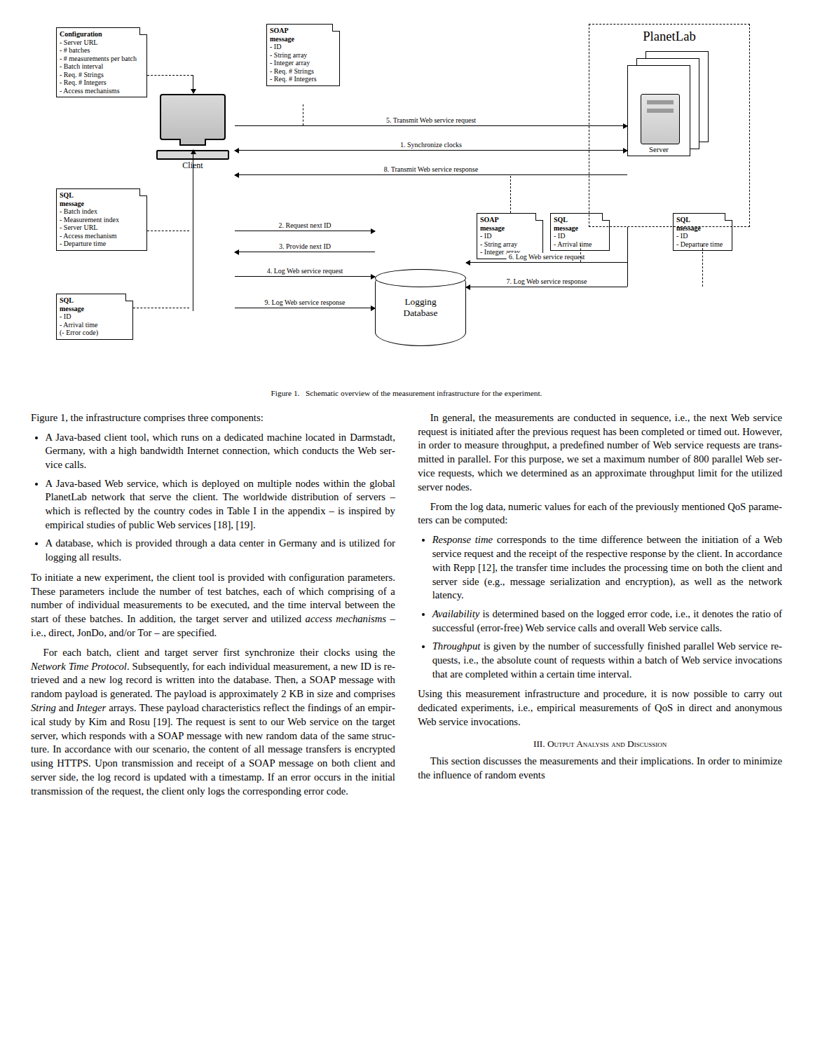Configuration
Server URL
# batches
- # measurements per batch
Batch interval
Req. # Strings
Req. # Integers
Access mechanisms
SOAP
message
ID
String array
Integer array
Req. # Strings
Req. # Integers
SQL
message
Batch index
Measurement index
Server URL
Access mechanism
Departure time
SQL
message
ID
Arrival time
(- Error code)
SOAP
message
ID
String array
Integer array
SQL
message
ID
Arrival time
SQL
message
ID
Departure time
Client
PlanetLab
Server
Logging
Database
5. Transmit Web service request
1. Synchronize clocks
8. Transmit Web service response
2. Request next ID
3. Provide next ID
4. Log Web service request
9. Log Web service response
6. Log Web service request
7. Log Web service response
Figure 1. Schematic overview of the measurement infrastructure for the experiment.
Figure 1, the infrastructure comprises three components:
A Java-based client tool, which runs on a dedicated machine located in Darmstadt, Germany, with a high bandwidth Internet connection, which conducts the Web service calls.
A Java-based Web service, which is deployed on multiple nodes within the global PlanetLab network that serve the client. The worldwide distribution of servers – which is reflected by the country codes in Table I in the appendix – is inspired by empirical studies of public Web services [18], [19].
A database, which is provided through a data center in Germany and is utilized for logging all results.
To initiate a new experiment, the client tool is provided with configuration parameters. These parameters include the number of test batches, each of which comprising of a number of individual measurements to be executed, and the time interval between the start of these batches. In addition, the target server and utilized access mechanisms – i.e., direct, JonDo, and/or Tor – are specified.
For each batch, client and target server first synchronize their clocks using the Network Time Protocol. Subsequently, for each individual measurement, a new ID is retrieved and a new log record is written into the database. Then, a SOAP message with random payload is generated. The payload is approximately 2 KB in size and comprises String and Integer arrays. These payload characteristics reflect the findings of an empirical study by Kim and Rosu [19]. The request is sent to our Web service on the target server, which responds with a SOAP message with new random data of the same structure. In accordance with our scenario, the content of all message transfers is encrypted using HTTPS. Upon transmission and receipt of a SOAP message on both client and server side, the log record is updated with a timestamp. If an error occurs in the initial transmission of the request, the client only logs the corresponding error code.
In general, the measurements are conducted in sequence, i.e., the next Web service request is initiated after the previous request has been completed or timed out. However, in order to measure throughput, a predefined number of Web service requests are transmitted in parallel. For this purpose, we set a maximum number of 800 parallel Web service requests, which we determined as an approximate throughput limit for the utilized server nodes.
From the log data, numeric values for each of the previously mentioned QoS parameters can be computed:
Response time corresponds to the time difference between the initiation of a Web service request and the receipt of the respective response by the client. In accordance with Repp [12], the transfer time includes the processing time on both the client and server side (e.g., message serialization and encryption), as well as the network latency.
Availability is determined based on the logged error code, i.e., it denotes the ratio of successful (error-free) Web service calls and overall Web service calls.
Throughput is given by the number of successfully finished parallel Web service requests, i.e., the absolute count of requests within a batch of Web service invocations that are completed within a certain time interval.
Using this measurement infrastructure and procedure, it is now possible to carry out dedicated experiments, i.e., empirical measurements of QoS in direct and anonymous Web service invocations.
III. Output Analysis and Discussion
This section discusses the measurements and their implications. In order to minimize the influence of random events